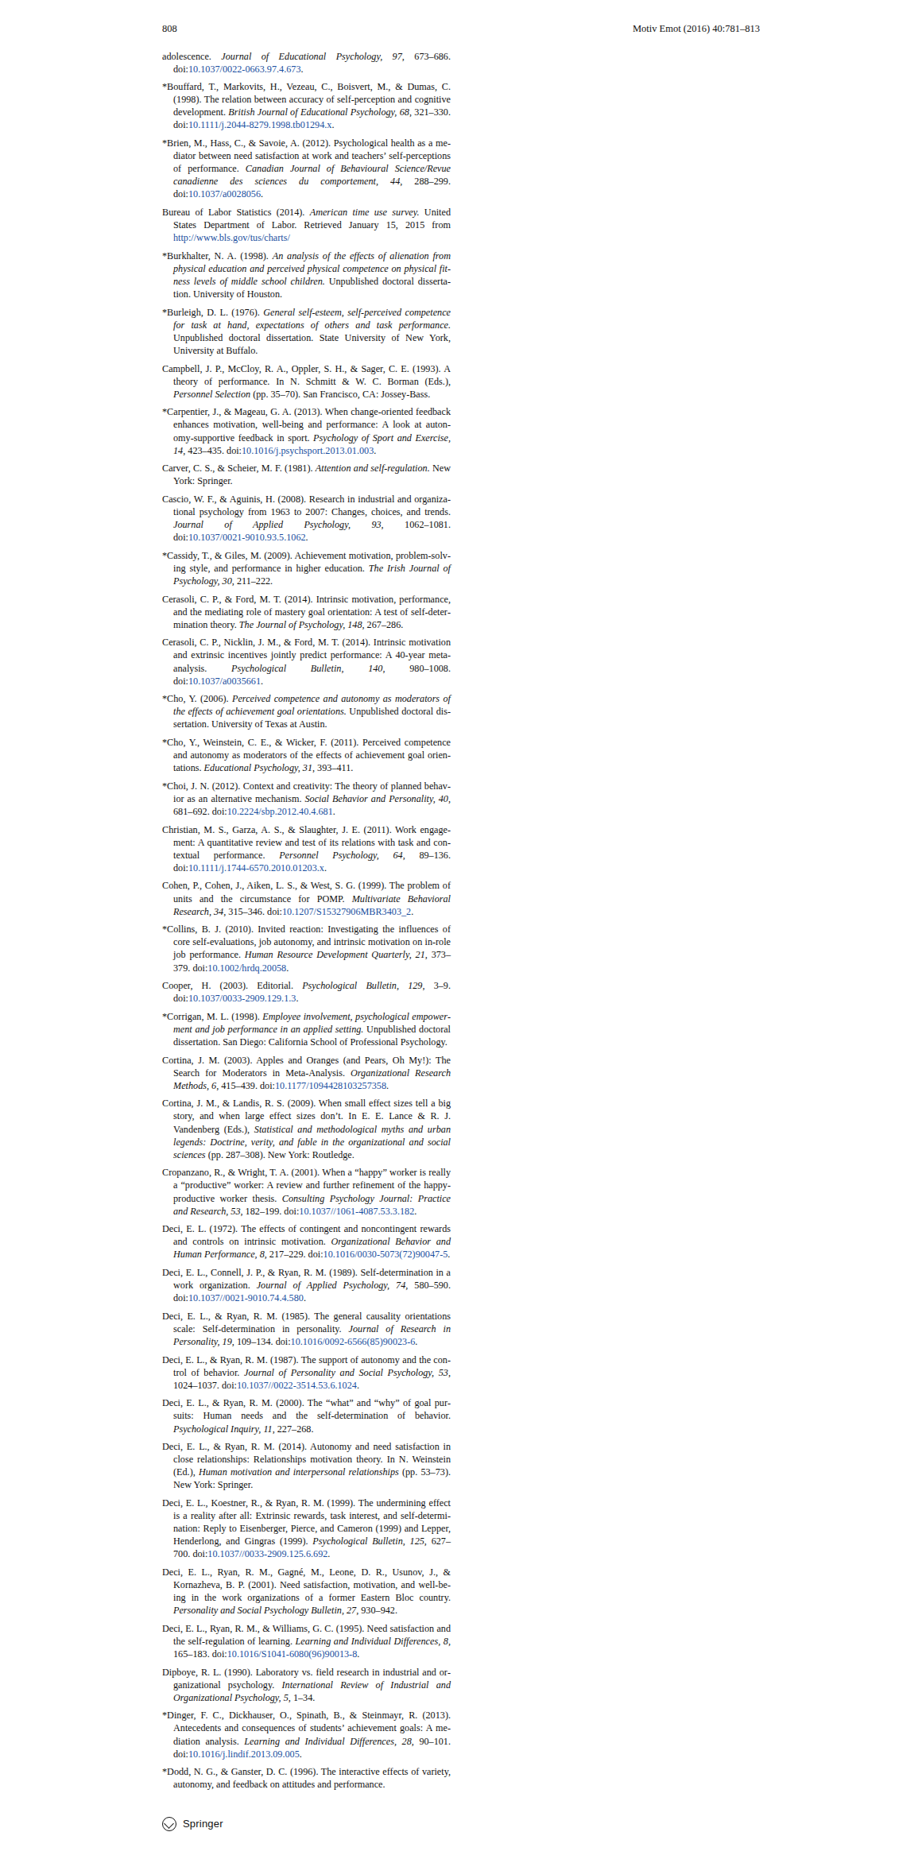808 Motiv Emot (2016) 40:781–813
adolescence. Journal of Educational Psychology, 97, 673–686. doi:10.1037/0022-0663.97.4.673.
*Bouffard, T., Markovits, H., Vezeau, C., Boisvert, M., & Dumas, C. (1998). The relation between accuracy of self-perception and cognitive development. British Journal of Educational Psychology, 68, 321–330. doi:10.1111/j.2044-8279.1998.tb01294.x.
*Brien, M., Hass, C., & Savoie, A. (2012). Psychological health as a mediator between need satisfaction at work and teachers’ self-perceptions of performance. Canadian Journal of Behavioural Science/Revue canadienne des sciences du comportement, 44, 288–299. doi:10.1037/a0028056.
Bureau of Labor Statistics (2014). American time use survey. United States Department of Labor. Retrieved January 15, 2015 from http://www.bls.gov/tus/charts/
*Burkhalter, N. A. (1998). An analysis of the effects of alienation from physical education and perceived physical competence on physical fitness levels of middle school children. Unpublished doctoral dissertation. University of Houston.
*Burleigh, D. L. (1976). General self-esteem, self-perceived competence for task at hand, expectations of others and task performance. Unpublished doctoral dissertation. State University of New York, University at Buffalo.
Campbell, J. P., McCloy, R. A., Oppler, S. H., & Sager, C. E. (1993). A theory of performance. In N. Schmitt & W. C. Borman (Eds.), Personnel Selection (pp. 35–70). San Francisco, CA: Jossey-Bass.
*Carpentier, J., & Mageau, G. A. (2013). When change-oriented feedback enhances motivation, well-being and performance: A look at autonomy-supportive feedback in sport. Psychology of Sport and Exercise, 14, 423–435. doi:10.1016/j.psychsport.2013.01.003.
Carver, C. S., & Scheier, M. F. (1981). Attention and self-regulation. New York: Springer.
Cascio, W. F., & Aguinis, H. (2008). Research in industrial and organizational psychology from 1963 to 2007: Changes, choices, and trends. Journal of Applied Psychology, 93, 1062–1081. doi:10.1037/0021-9010.93.5.1062.
*Cassidy, T., & Giles, M. (2009). Achievement motivation, problem-solving style, and performance in higher education. The Irish Journal of Psychology, 30, 211–222.
Cerasoli, C. P., & Ford, M. T. (2014). Intrinsic motivation, performance, and the mediating role of mastery goal orientation: A test of self-determination theory. The Journal of Psychology, 148, 267–286.
Cerasoli, C. P., Nicklin, J. M., & Ford, M. T. (2014). Intrinsic motivation and extrinsic incentives jointly predict performance: A 40-year meta-analysis. Psychological Bulletin, 140, 980–1008. doi:10.1037/a0035661.
*Cho, Y. (2006). Perceived competence and autonomy as moderators of the effects of achievement goal orientations. Unpublished doctoral dissertation. University of Texas at Austin.
*Cho, Y., Weinstein, C. E., & Wicker, F. (2011). Perceived competence and autonomy as moderators of the effects of achievement goal orientations. Educational Psychology, 31, 393–411.
*Choi, J. N. (2012). Context and creativity: The theory of planned behavior as an alternative mechanism. Social Behavior and Personality, 40, 681–692. doi:10.2224/sbp.2012.40.4.681.
Christian, M. S., Garza, A. S., & Slaughter, J. E. (2011). Work engagement: A quantitative review and test of its relations with task and contextual performance. Personnel Psychology, 64, 89–136. doi:10.1111/j.1744-6570.2010.01203.x.
Cohen, P., Cohen, J., Aiken, L. S., & West, S. G. (1999). The problem of units and the circumstance for POMP. Multivariate Behavioral Research, 34, 315–346. doi:10.1207/S15327906MBR3403_2.
*Collins, B. J. (2010). Invited reaction: Investigating the influences of core self-evaluations, job autonomy, and intrinsic motivation on in-role job performance. Human Resource Development Quarterly, 21, 373–379. doi:10.1002/hrdq.20058.
Cooper, H. (2003). Editorial. Psychological Bulletin, 129, 3–9. doi:10.1037/0033-2909.129.1.3.
*Corrigan, M. L. (1998). Employee involvement, psychological empowerment and job performance in an applied setting. Unpublished doctoral dissertation. San Diego: California School of Professional Psychology.
Cortina, J. M. (2003). Apples and Oranges (and Pears, Oh My!): The Search for Moderators in Meta-Analysis. Organizational Research Methods, 6, 415–439. doi:10.1177/1094428103257358.
Cortina, J. M., & Landis, R. S. (2009). When small effect sizes tell a big story, and when large effect sizes don’t. In E. E. Lance & R. J. Vandenberg (Eds.), Statistical and methodological myths and urban legends: Doctrine, verity, and fable in the organizational and social sciences (pp. 287–308). New York: Routledge.
Cropanzano, R., & Wright, T. A. (2001). When a “happy” worker is really a “productive” worker: A review and further refinement of the happy-productive worker thesis. Consulting Psychology Journal: Practice and Research, 53, 182–199. doi:10.1037//1061-4087.53.3.182.
Deci, E. L. (1972). The effects of contingent and noncontingent rewards and controls on intrinsic motivation. Organizational Behavior and Human Performance, 8, 217–229. doi:10.1016/0030-5073(72)90047-5.
Deci, E. L., Connell, J. P., & Ryan, R. M. (1989). Self-determination in a work organization. Journal of Applied Psychology, 74, 580–590. doi:10.1037//0021-9010.74.4.580.
Deci, E. L., & Ryan, R. M. (1985). The general causality orientations scale: Self-determination in personality. Journal of Research in Personality, 19, 109–134. doi:10.1016/0092-6566(85)90023-6.
Deci, E. L., & Ryan, R. M. (1987). The support of autonomy and the control of behavior. Journal of Personality and Social Psychology, 53, 1024–1037. doi:10.1037//0022-3514.53.6.1024.
Deci, E. L., & Ryan, R. M. (2000). The “what” and “why” of goal pursuits: Human needs and the self-determination of behavior. Psychological Inquiry, 11, 227–268.
Deci, E. L., & Ryan, R. M. (2014). Autonomy and need satisfaction in close relationships: Relationships motivation theory. In N. Weinstein (Ed.), Human motivation and interpersonal relationships (pp. 53–73). New York: Springer.
Deci, E. L., Koestner, R., & Ryan, R. M. (1999). The undermining effect is a reality after all: Extrinsic rewards, task interest, and self-determination: Reply to Eisenberger, Pierce, and Cameron (1999) and Lepper, Henderlong, and Gingras (1999). Psychological Bulletin, 125, 627–700. doi:10.1037//0033-2909.125.6.692.
Deci, E. L., Ryan, R. M., Gagné, M., Leone, D. R., Usunov, J., & Kornazheva, B. P. (2001). Need satisfaction, motivation, and well-being in the work organizations of a former Eastern Bloc country. Personality and Social Psychology Bulletin, 27, 930–942.
Deci, E. L., Ryan, R. M., & Williams, G. C. (1995). Need satisfaction and the self-regulation of learning. Learning and Individual Differences, 8, 165–183. doi:10.1016/S1041-6080(96)90013-8.
Dipboye, R. L. (1990). Laboratory vs. field research in industrial and organizational psychology. International Review of Industrial and Organizational Psychology, 5, 1–34.
*Dinger, F. C., Dickhauser, O., Spinath, B., & Steinmayr, R. (2013). Antecedents and consequences of students’ achievement goals: A mediation analysis. Learning and Individual Differences, 28, 90–101. doi:10.1016/j.lindif.2013.09.005.
*Dodd, N. G., & Ganster, D. C. (1996). The interactive effects of variety, autonomy, and feedback on attitudes and performance.
Springer